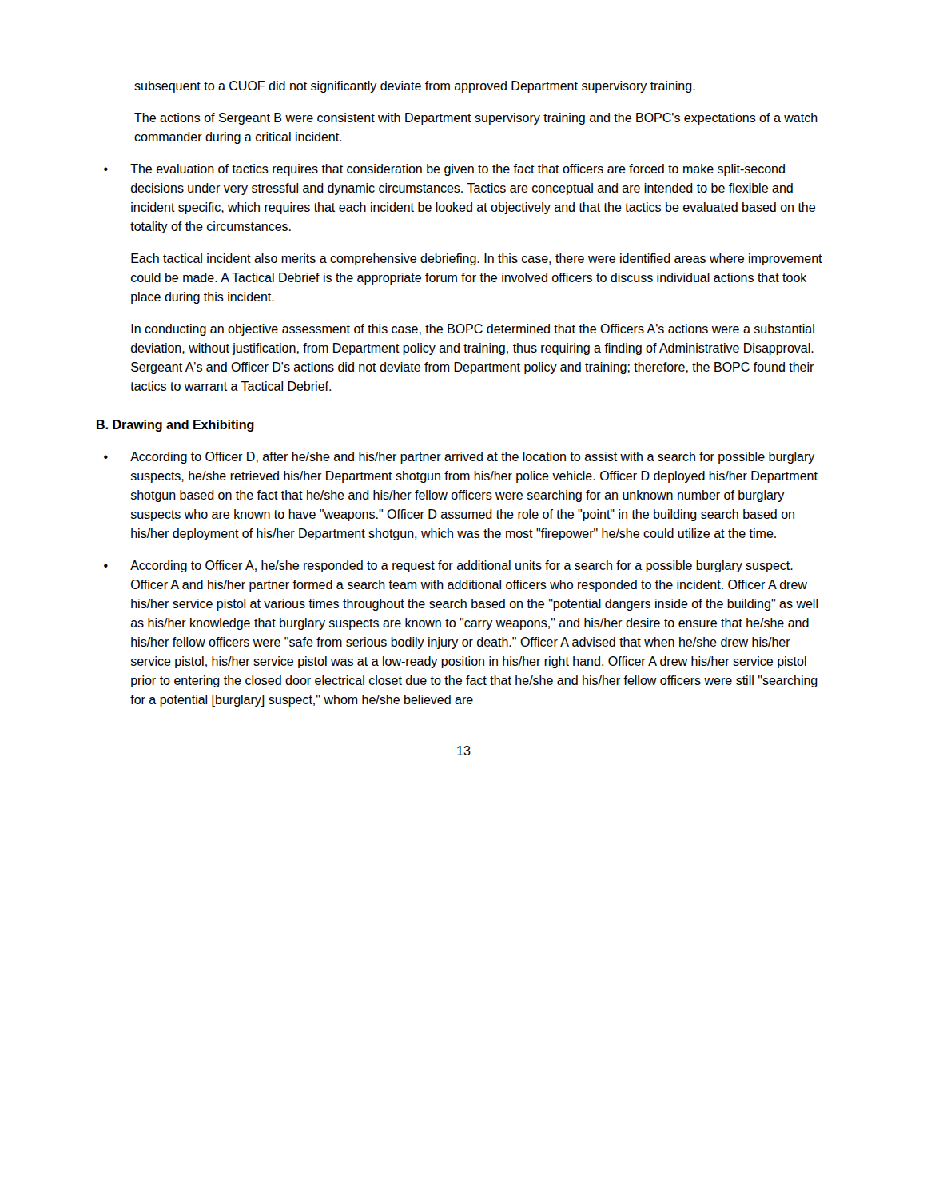subsequent to a CUOF did not significantly deviate from approved Department supervisory training.
The actions of Sergeant B were consistent with Department supervisory training and the BOPC's expectations of a watch commander during a critical incident.
The evaluation of tactics requires that consideration be given to the fact that officers are forced to make split-second decisions under very stressful and dynamic circumstances. Tactics are conceptual and are intended to be flexible and incident specific, which requires that each incident be looked at objectively and that the tactics be evaluated based on the totality of the circumstances.
Each tactical incident also merits a comprehensive debriefing. In this case, there were identified areas where improvement could be made. A Tactical Debrief is the appropriate forum for the involved officers to discuss individual actions that took place during this incident.
In conducting an objective assessment of this case, the BOPC determined that the Officers A's actions were a substantial deviation, without justification, from Department policy and training, thus requiring a finding of Administrative Disapproval. Sergeant A's and Officer D's actions did not deviate from Department policy and training; therefore, the BOPC found their tactics to warrant a Tactical Debrief.
B. Drawing and Exhibiting
According to Officer D, after he/she and his/her partner arrived at the location to assist with a search for possible burglary suspects, he/she retrieved his/her Department shotgun from his/her police vehicle. Officer D deployed his/her Department shotgun based on the fact that he/she and his/her fellow officers were searching for an unknown number of burglary suspects who are known to have "weapons." Officer D assumed the role of the "point" in the building search based on his/her deployment of his/her Department shotgun, which was the most "firepower" he/she could utilize at the time.
According to Officer A, he/she responded to a request for additional units for a search for a possible burglary suspect. Officer A and his/her partner formed a search team with additional officers who responded to the incident. Officer A drew his/her service pistol at various times throughout the search based on the "potential dangers inside of the building" as well as his/her knowledge that burglary suspects are known to "carry weapons," and his/her desire to ensure that he/she and his/her fellow officers were "safe from serious bodily injury or death." Officer A advised that when he/she drew his/her service pistol, his/her service pistol was at a low-ready position in his/her right hand. Officer A drew his/her service pistol prior to entering the closed door electrical closet due to the fact that he/she and his/her fellow officers were still "searching for a potential [burglary] suspect," whom he/she believed are
13